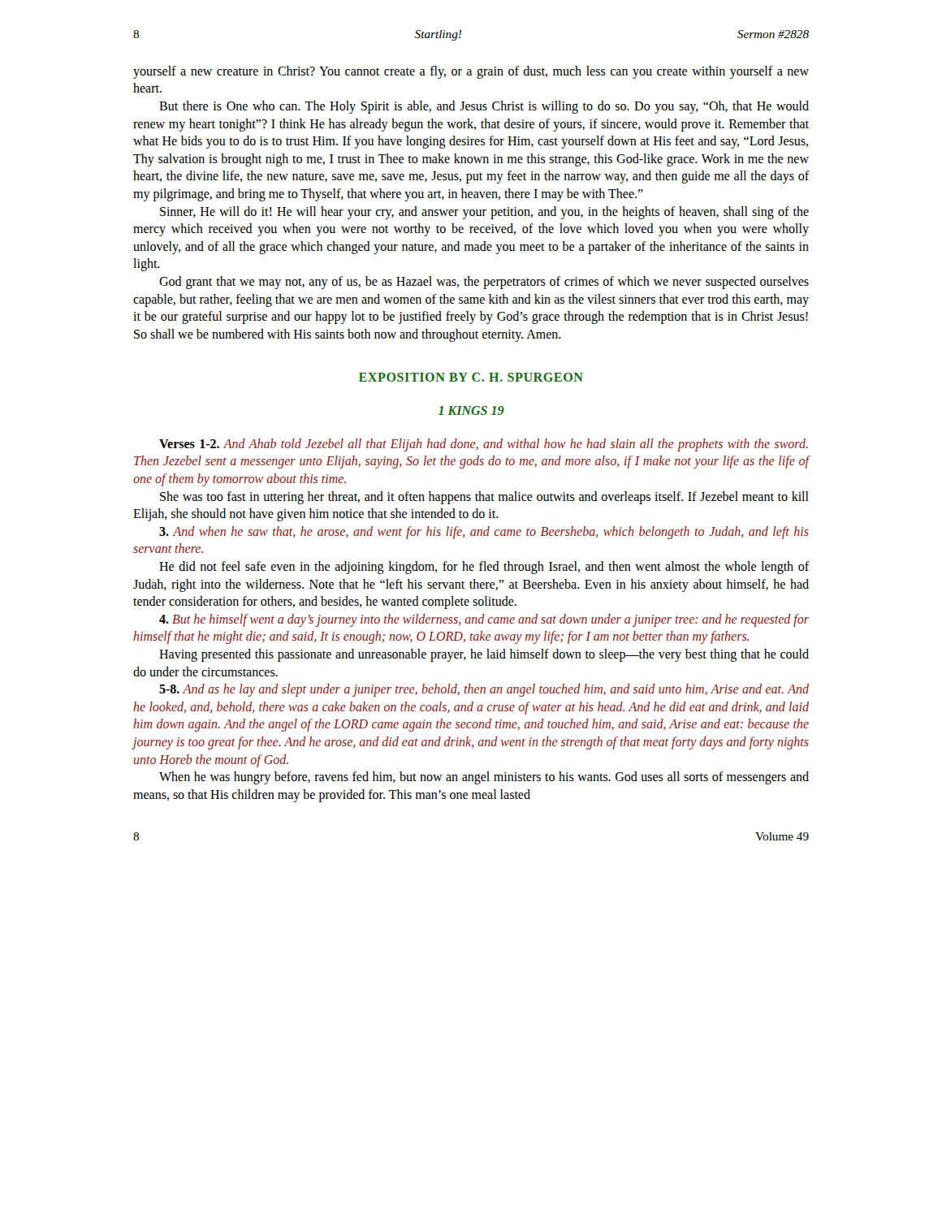8 Startling! Sermon #2828
yourself a new creature in Christ? You cannot create a fly, or a grain of dust, much less can you create within yourself a new heart.
But there is One who can. The Holy Spirit is able, and Jesus Christ is willing to do so. Do you say, “Oh, that He would renew my heart tonight”? I think He has already begun the work, that desire of yours, if sincere, would prove it. Remember that what He bids you to do is to trust Him. If you have longing desires for Him, cast yourself down at His feet and say, “Lord Jesus, Thy salvation is brought nigh to me, I trust in Thee to make known in me this strange, this God-like grace. Work in me the new heart, the divine life, the new nature, save me, save me, Jesus, put my feet in the narrow way, and then guide me all the days of my pilgrimage, and bring me to Thyself, that where you art, in heaven, there I may be with Thee.”
Sinner, He will do it! He will hear your cry, and answer your petition, and you, in the heights of heaven, shall sing of the mercy which received you when you were not worthy to be received, of the love which loved you when you were wholly unlovely, and of all the grace which changed your nature, and made you meet to be a partaker of the inheritance of the saints in light.
God grant that we may not, any of us, be as Hazael was, the perpetrators of crimes of which we never suspected ourselves capable, but rather, feeling that we are men and women of the same kith and kin as the vilest sinners that ever trod this earth, may it be our grateful surprise and our happy lot to be justified freely by God’s grace through the redemption that is in Christ Jesus! So shall we be numbered with His saints both now and throughout eternity. Amen.
EXPOSITION BY C. H. SPURGEON
1 KINGS 19
Verses 1-2. And Ahab told Jezebel all that Elijah had done, and withal how he had slain all the prophets with the sword. Then Jezebel sent a messenger unto Elijah, saying, So let the gods do to me, and more also, if I make not your life as the life of one of them by tomorrow about this time.
She was too fast in uttering her threat, and it often happens that malice outwits and overleaps itself. If Jezebel meant to kill Elijah, she should not have given him notice that she intended to do it.
3. And when he saw that, he arose, and went for his life, and came to Beersheba, which belongeth to Judah, and left his servant there.
He did not feel safe even in the adjoining kingdom, for he fled through Israel, and then went almost the whole length of Judah, right into the wilderness. Note that he “left his servant there,” at Beersheba. Even in his anxiety about himself, he had tender consideration for others, and besides, he wanted complete solitude.
4. But he himself went a day’s journey into the wilderness, and came and sat down under a juniper tree: and he requested for himself that he might die; and said, It is enough; now, O LORD, take away my life; for I am not better than my fathers.
Having presented this passionate and unreasonable prayer, he laid himself down to sleep—the very best thing that he could do under the circumstances.
5-8. And as he lay and slept under a juniper tree, behold, then an angel touched him, and said unto him, Arise and eat. And he looked, and, behold, there was a cake baken on the coals, and a cruse of water at his head. And he did eat and drink, and laid him down again. And the angel of the LORD came again the second time, and touched him, and said, Arise and eat: because the journey is too great for thee. And he arose, and did eat and drink, and went in the strength of that meat forty days and forty nights unto Horeb the mount of God.
When he was hungry before, ravens fed him, but now an angel ministers to his wants. God uses all sorts of messengers and means, so that His children may be provided for. This man’s one meal lasted
8 Volume 49